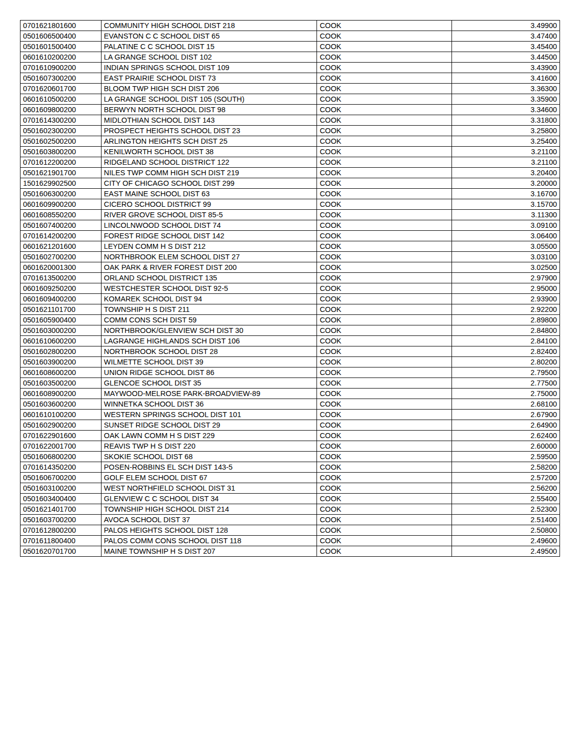| 0701621801600 | COMMUNITY HIGH SCHOOL DIST 218 | COOK | 3.49900 |
| 0501606500400 | EVANSTON C C SCHOOL DIST 65 | COOK | 3.47400 |
| 0501601500400 | PALATINE C C SCHOOL DIST 15 | COOK | 3.45400 |
| 0601610200200 | LA GRANGE SCHOOL DIST 102 | COOK | 3.44500 |
| 0701610900200 | INDIAN SPRINGS SCHOOL DIST 109 | COOK | 3.43900 |
| 0501607300200 | EAST PRAIRIE SCHOOL DIST 73 | COOK | 3.41600 |
| 0701620601700 | BLOOM TWP HIGH SCH DIST 206 | COOK | 3.36300 |
| 0601610500200 | LA GRANGE SCHOOL DIST 105 (SOUTH) | COOK | 3.35900 |
| 0601609800200 | BERWYN NORTH SCHOOL DIST 98 | COOK | 3.34600 |
| 0701614300200 | MIDLOTHIAN SCHOOL DIST 143 | COOK | 3.31800 |
| 0501602300200 | PROSPECT HEIGHTS SCHOOL DIST 23 | COOK | 3.25800 |
| 0501602500200 | ARLINGTON HEIGHTS SCH DIST 25 | COOK | 3.25400 |
| 0501603800200 | KENILWORTH SCHOOL DIST 38 | COOK | 3.21100 |
| 0701612200200 | RIDGELAND SCHOOL DISTRICT 122 | COOK | 3.21100 |
| 0501621901700 | NILES TWP COMM HIGH SCH DIST 219 | COOK | 3.20400 |
| 1501629902500 | CITY OF CHICAGO SCHOOL DIST 299 | COOK | 3.20000 |
| 0501606300200 | EAST MAINE SCHOOL DIST 63 | COOK | 3.16700 |
| 0601609900200 | CICERO SCHOOL DISTRICT 99 | COOK | 3.15700 |
| 0601608550200 | RIVER GROVE SCHOOL DIST 85-5 | COOK | 3.11300 |
| 0501607400200 | LINCOLNWOOD SCHOOL DIST 74 | COOK | 3.09100 |
| 0701614200200 | FOREST RIDGE SCHOOL DIST 142 | COOK | 3.06400 |
| 0601621201600 | LEYDEN COMM H S DIST 212 | COOK | 3.05500 |
| 0501602700200 | NORTHBROOK ELEM SCHOOL DIST 27 | COOK | 3.03100 |
| 0601620001300 | OAK PARK & RIVER FOREST DIST 200 | COOK | 3.02500 |
| 0701613500200 | ORLAND SCHOOL DISTRICT 135 | COOK | 2.97900 |
| 0601609250200 | WESTCHESTER SCHOOL DIST 92-5 | COOK | 2.95000 |
| 0601609400200 | KOMAREK SCHOOL DIST 94 | COOK | 2.93900 |
| 0501621101700 | TOWNSHIP H S DIST 211 | COOK | 2.92200 |
| 0501605900400 | COMM CONS SCH DIST 59 | COOK | 2.89800 |
| 0501603000200 | NORTHBROOK/GLENVIEW SCH DIST 30 | COOK | 2.84800 |
| 0601610600200 | LAGRANGE HIGHLANDS SCH DIST 106 | COOK | 2.84100 |
| 0501602800200 | NORTHBROOK SCHOOL DIST 28 | COOK | 2.82400 |
| 0501603900200 | WILMETTE SCHOOL DIST 39 | COOK | 2.80200 |
| 0601608600200 | UNION RIDGE SCHOOL DIST 86 | COOK | 2.79500 |
| 0501603500200 | GLENCOE SCHOOL DIST 35 | COOK | 2.77500 |
| 0601608900200 | MAYWOOD-MELROSE PARK-BROADVIEW-89 | COOK | 2.75000 |
| 0501603600200 | WINNETKA SCHOOL DIST 36 | COOK | 2.68100 |
| 0601610100200 | WESTERN SPRINGS SCHOOL DIST 101 | COOK | 2.67900 |
| 0501602900200 | SUNSET RIDGE SCHOOL DIST 29 | COOK | 2.64900 |
| 0701622901600 | OAK LAWN COMM H S DIST 229 | COOK | 2.62400 |
| 0701622001700 | REAVIS TWP H S DIST 220 | COOK | 2.60000 |
| 0501606800200 | SKOKIE SCHOOL DIST 68 | COOK | 2.59500 |
| 0701614350200 | POSEN-ROBBINS EL SCH DIST 143-5 | COOK | 2.58200 |
| 0501606700200 | GOLF ELEM SCHOOL DIST 67 | COOK | 2.57200 |
| 0501603100200 | WEST NORTHFIELD SCHOOL DIST 31 | COOK | 2.56200 |
| 0501603400400 | GLENVIEW C C SCHOOL DIST 34 | COOK | 2.55400 |
| 0501621401700 | TOWNSHIP HIGH SCHOOL DIST 214 | COOK | 2.52300 |
| 0501603700200 | AVOCA SCHOOL DIST 37 | COOK | 2.51400 |
| 0701612800200 | PALOS HEIGHTS SCHOOL DIST 128 | COOK | 2.50800 |
| 0701611800400 | PALOS COMM CONS SCHOOL DIST 118 | COOK | 2.49600 |
| 0501620701700 | MAINE TOWNSHIP H S DIST 207 | COOK | 2.49500 |